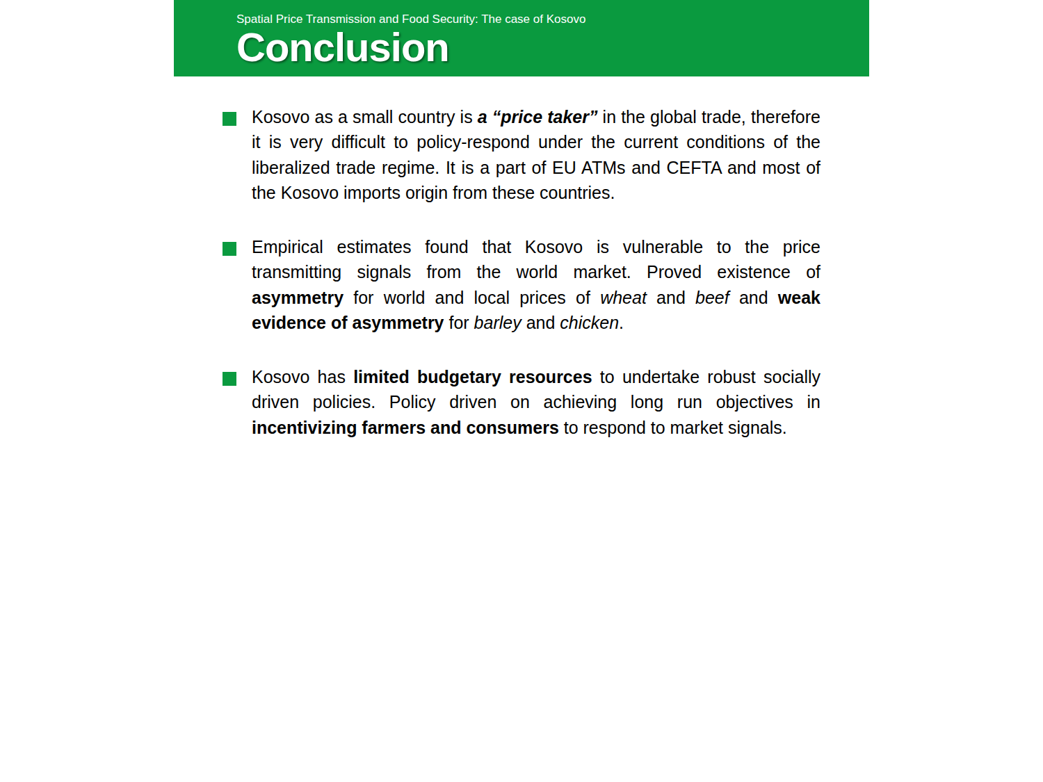Spatial Price Transmission and Food Security: The case of Kosovo
Conclusion
Kosovo as a small country is a “price taker” in the global trade, therefore it is very difficult to policy-respond under the current conditions of the liberalized trade regime. It is a part of EU ATMs and CEFTA and most of the Kosovo imports origin from these countries.
Empirical estimates found that Kosovo is vulnerable to the price transmitting signals from the world market. Proved existence of asymmetry for world and local prices of wheat and beef and weak evidence of asymmetry for barley and chicken.
Kosovo has limited budgetary resources to undertake robust socially driven policies. Policy driven on achieving long run objectives in incentivizing farmers and consumers to respond to market signals.